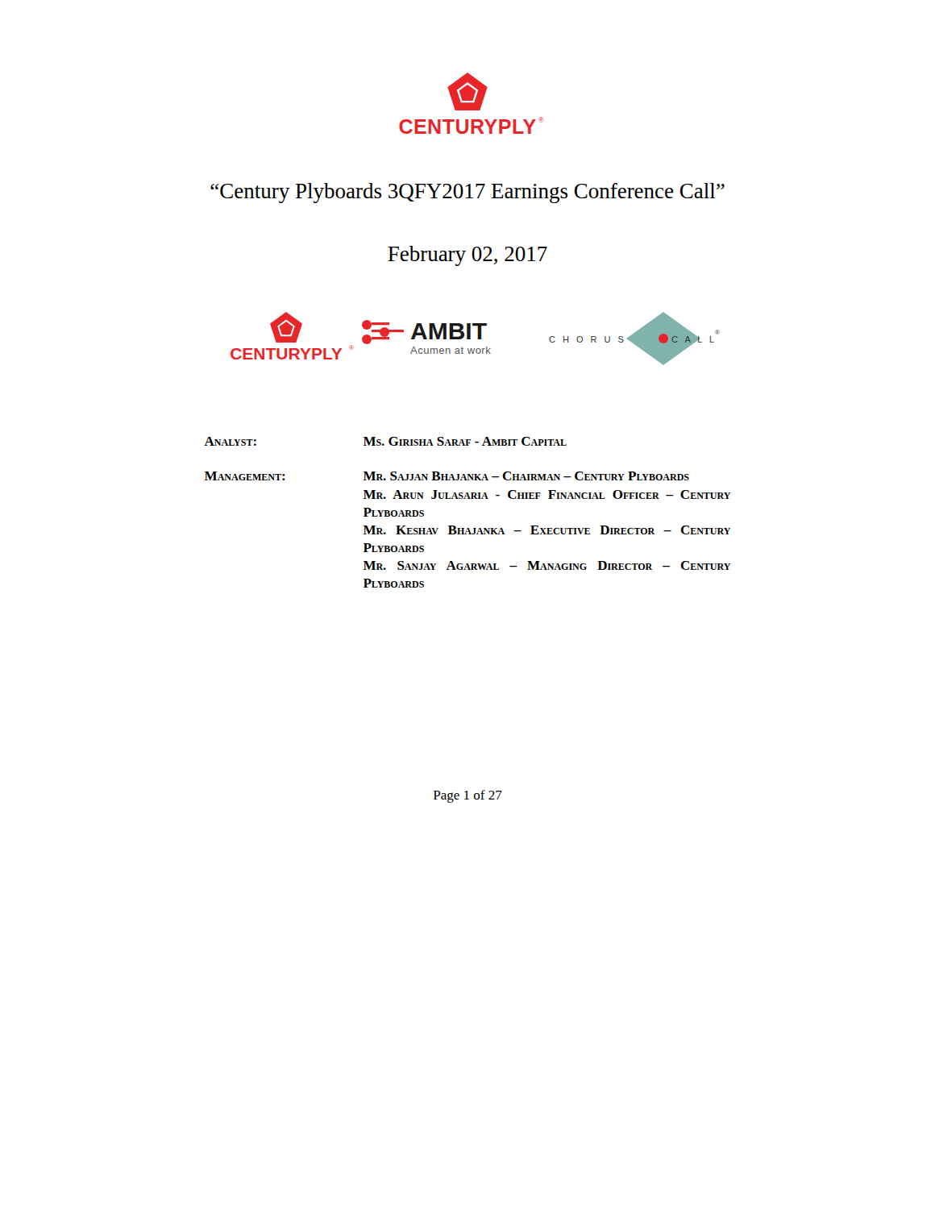CENTURYPLY ®
“Century Plyboards 3QFY2017 Earnings Conference Call”
February 02, 2017
CENTURYPLY ®
AMBIT Acumen at work
C H O R U S C A L L ®
| Analyst: | Ms. Girisha Saraf - Ambit Capital |
| Management: | Mr. Sajjan Bhajanka – Chairman – Century Plyboards Mr. Arun Julasaria - Chief Financial Officer – Century Plyboards Mr. Keshav Bhajanka – Executive Director – Century Plyboards Mr. Sanjay Agarwal – Managing Director – Century Plyboards |
Page 1 of 27